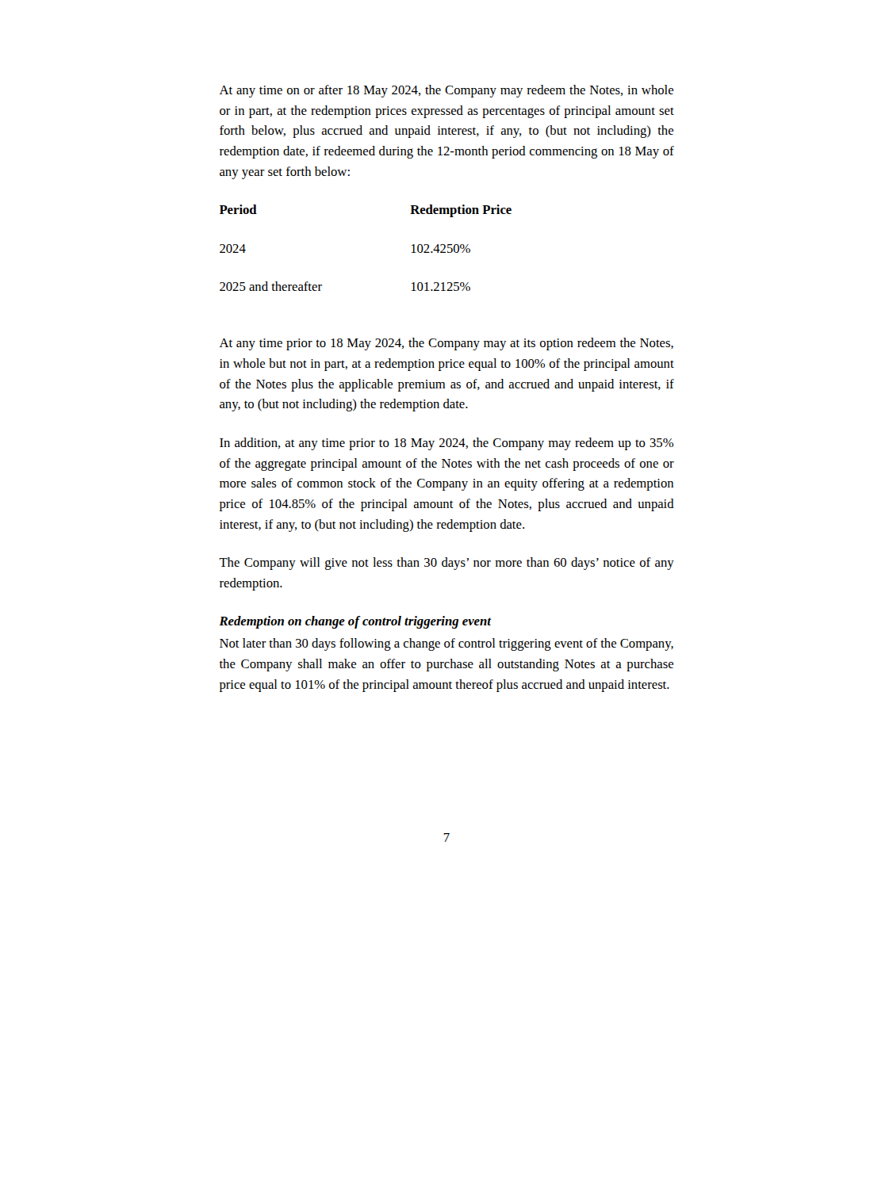At any time on or after 18 May 2024, the Company may redeem the Notes, in whole or in part, at the redemption prices expressed as percentages of principal amount set forth below, plus accrued and unpaid interest, if any, to (but not including) the redemption date, if redeemed during the 12-month period commencing on 18 May of any year set forth below:
| Period | Redemption Price |
| --- | --- |
| 2024 | 102.4250% |
| 2025 and thereafter | 101.2125% |
At any time prior to 18 May 2024, the Company may at its option redeem the Notes, in whole but not in part, at a redemption price equal to 100% of the principal amount of the Notes plus the applicable premium as of, and accrued and unpaid interest, if any, to (but not including) the redemption date.
In addition, at any time prior to 18 May 2024, the Company may redeem up to 35% of the aggregate principal amount of the Notes with the net cash proceeds of one or more sales of common stock of the Company in an equity offering at a redemption price of 104.85% of the principal amount of the Notes, plus accrued and unpaid interest, if any, to (but not including) the redemption date.
The Company will give not less than 30 days’ nor more than 60 days’ notice of any redemption.
Redemption on change of control triggering event
Not later than 30 days following a change of control triggering event of the Company, the Company shall make an offer to purchase all outstanding Notes at a purchase price equal to 101% of the principal amount thereof plus accrued and unpaid interest.
7